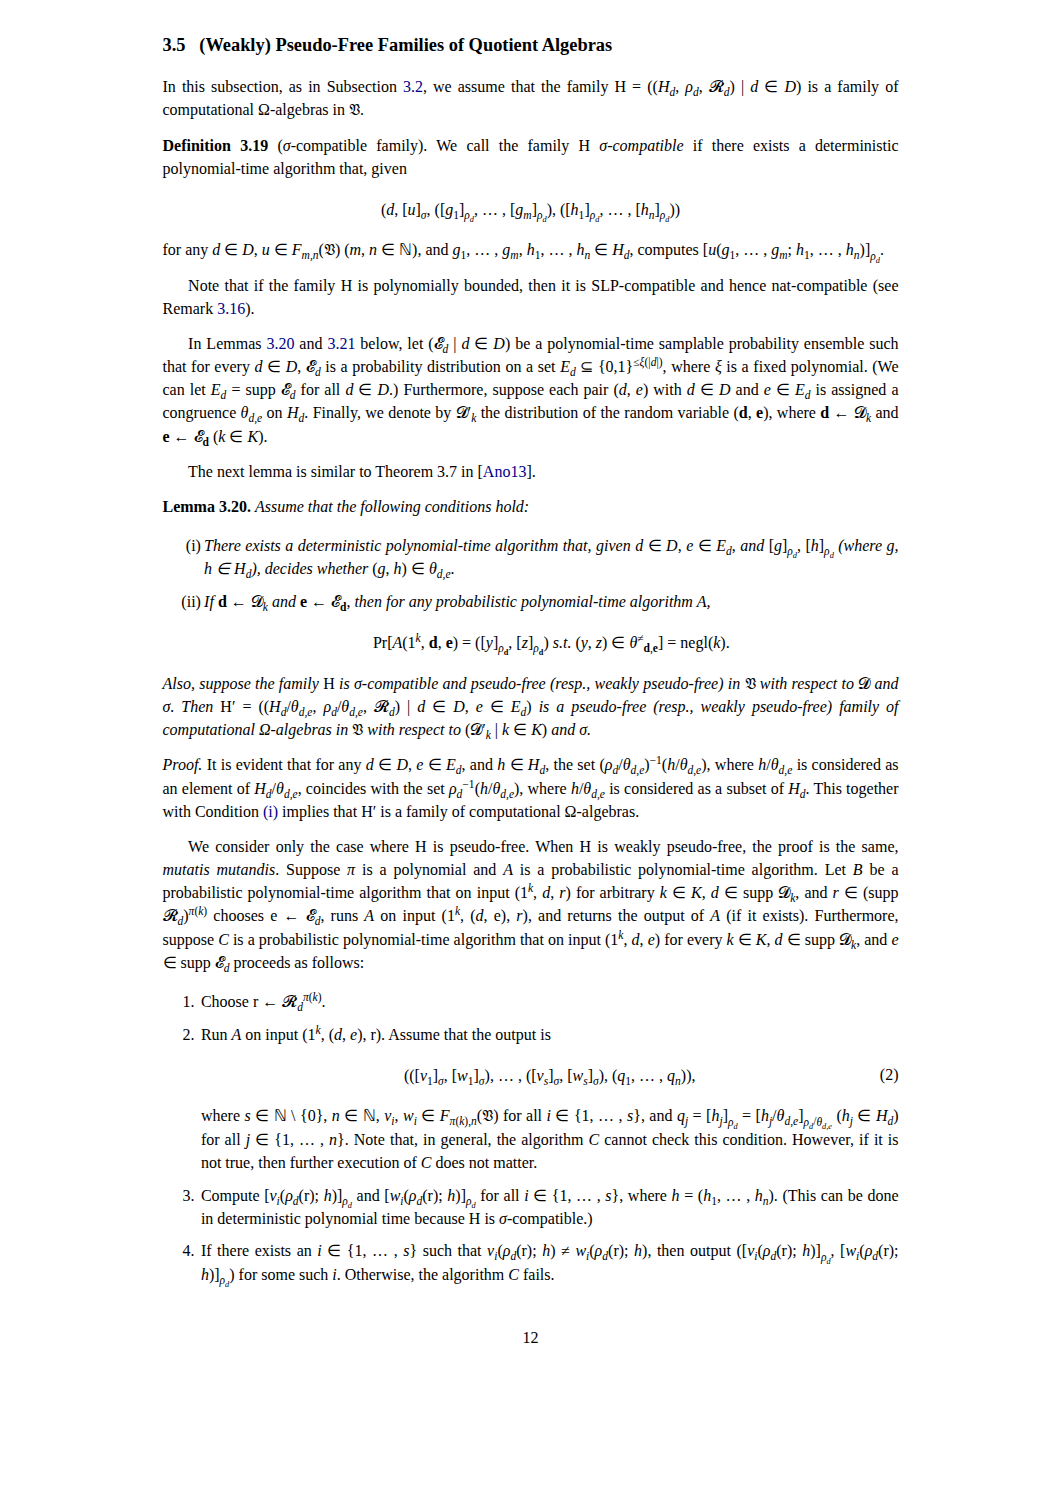3.5 (Weakly) Pseudo-Free Families of Quotient Algebras
In this subsection, as in Subsection 3.2, we assume that the family H = ((Hd, ρd, 𝓡d) | d ∈ D) is a family of computational Ω-algebras in 𝔙.
Definition 3.19 (σ-compatible family). We call the family H σ-compatible if there exists a deterministic polynomial-time algorithm that, given
(d, [u]σ, ([g1]ρd, … , [gm]ρd), ([h1]ρd, … , [hn]ρd))
for any d ∈ D, u ∈ Fm,n(𝔙) (m, n ∈ ℕ), and g1, … , gm, h1, … , hn ∈ Hd, computes [u(g1, … , gm; h1, … , hn)]ρd.
Note that if the family H is polynomially bounded, then it is SLP-compatible and hence nat-compatible (see Remark 3.16).
In Lemmas 3.20 and 3.21 below, let (𝓔d | d ∈ D) be a polynomial-time samplable probability ensemble such that for every d ∈ D, 𝓔d is a probability distribution on a set Ed ⊆ {0,1}≤ξ(|d|), where ξ is a fixed polynomial. (We can let Ed = supp 𝓔d for all d ∈ D.) Furthermore, suppose each pair (d, e) with d ∈ D and e ∈ Ed is assigned a congruence θd,e on Hd. Finally, we denote by 𝓓′k the distribution of the random variable (d, e), where d ← 𝓓k and e ← 𝓔d (k ∈ K).
The next lemma is similar to Theorem 3.7 in [Ano13].
Lemma 3.20. Assume that the following conditions hold:
There exists a deterministic polynomial-time algorithm that, given d ∈ D, e ∈ Ed, and [g]ρd, [h]ρd (where g, h ∈ Hd), decides whether (g, h) ∈ θd,e.
If d ← 𝓓k and e ← 𝓔d, then for any probabilistic polynomial-time algorithm A,
Pr[A(1k, d, e) = ([y]ρd, [z]ρd) s.t. (y, z) ∈ θ≠d,e] = negl(k).
Also, suppose the family H is σ-compatible and pseudo-free (resp., weakly pseudo-free) in 𝔙 with respect to 𝓓 and σ. Then H′ = ((Hd/θd,e, ρd/θd,e, 𝓡d) | d ∈ D, e ∈ Ed) is a pseudo-free (resp., weakly pseudo-free) family of computational Ω-algebras in 𝔙 with respect to (𝓓′k | k ∈ K) and σ.
Proof. It is evident that for any d ∈ D, e ∈ Ed, and h ∈ Hd, the set (ρd/θd,e)−1(h/θd,e), where h/θd,e is considered as an element of Hd/θd,e, coincides with the set ρd−1(h/θd,e), where h/θd,e is considered as a subset of Hd. This together with Condition (i) implies that H′ is a family of computational Ω-algebras.
We consider only the case where H is pseudo-free. When H is weakly pseudo-free, the proof is the same, mutatis mutandis. Suppose π is a polynomial and A is a probabilistic polynomial-time algorithm. Let B be a probabilistic polynomial-time algorithm that on input (1k, d, r) for arbitrary k ∈ K, d ∈ supp 𝓓k, and r ∈ (supp 𝓡d)π(k) chooses e ← 𝓔d, runs A on input (1k, (d, e), r), and returns the output of A (if it exists). Furthermore, suppose C is a probabilistic polynomial-time algorithm that on input (1k, d, e) for every k ∈ K, d ∈ supp 𝓓k, and e ∈ supp 𝓔d proceeds as follows:
Choose r ← 𝓡dπ(k).
Run A on input (1k, (d, e), r). Assume that the output is
(([v1]σ, [w1]σ), … , ([vs]σ, [ws]σ), (q1, … , qn)), (2)
where s ∈ ℕ \ {0}, n ∈ ℕ, vi, wi ∈ Fπ(k),n(𝔙) for all i ∈ {1, … , s}, and qj = [hj]ρd = [hj/θd,e]ρd/θd,e (hj ∈ Hd) for all j ∈ {1, … , n}. Note that, in general, the algorithm C cannot check this condition. However, if it is not true, then further execution of C does not matter.
Compute [vi(ρd(r); h)]ρd and [wi(ρd(r); h)]ρd for all i ∈ {1, … , s}, where h = (h1, … , hn). (This can be done in deterministic polynomial time because H is σ-compatible.)
If there exists an i ∈ {1, … , s} such that vi(ρd(r); h) ≠ wi(ρd(r); h), then output ([vi(ρd(r); h)]ρd, [wi(ρd(r); h)]ρd) for some such i. Otherwise, the algorithm C fails.
12